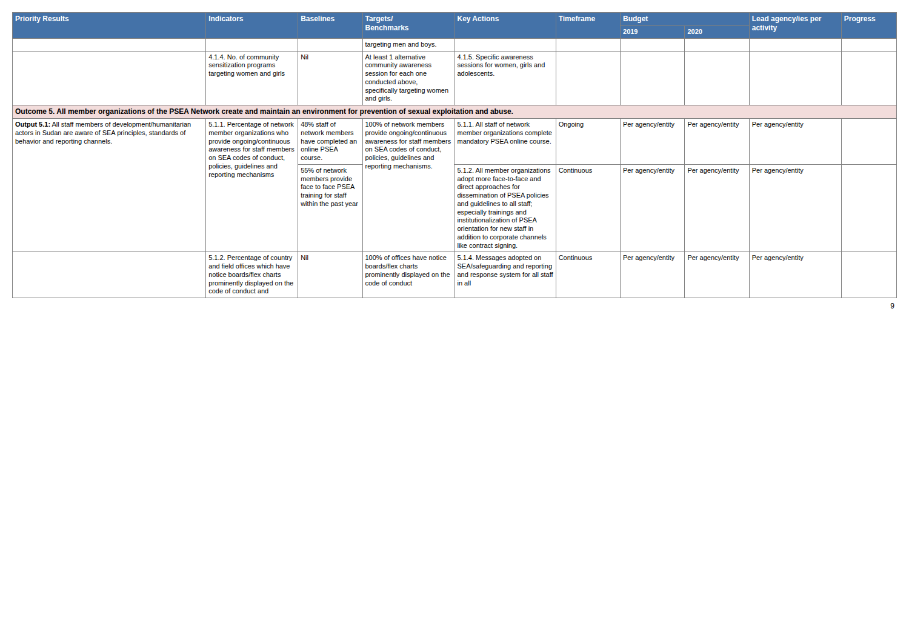| Priority Results | Indicators | Baselines | Targets/ Benchmarks | Key Actions | Timeframe | Budget | Lead agency/ies per activity | Progress |
| --- | --- | --- | --- | --- | --- | --- | --- | --- |
| 2019 | 2020 |
| | | | targeting men and boys. | | | | | | |
| | 4.1.4. No. of community sensitization programs targeting women and girls | Nil | At least 1 alternative community awareness session for each one conducted above, specifically targeting women and girls. | 4.1.5. Specific awareness sessions for women, girls and adolescents. | | | | | |
| Outcome 5. All member organizations of the PSEA Network create and maintain an environment for prevention of sexual exploitation and abuse. |
| Output 5.1: All staff members of development/humanitarian actors in Sudan are aware of SEA principles, standards of behavior and reporting channels. | 5.1.1. Percentage of network member organizations who provide ongoing/continuous awareness for staff members on SEA codes of conduct, policies, guidelines and reporting mechanisms | 48% staff of network members have completed an online PSEA course. | 100% of network members provide ongoing/continuous awareness for staff members on SEA codes of conduct, policies, guidelines and reporting mechanisms. | 5.1.1. All staff of network member organizations complete mandatory PSEA online course. | Ongoing | Per agency/entity | Per agency/entity | Per agency/entity | |
| 55% of network members provide face to face PSEA training for staff within the past year | 5.1.2. All member organizations adopt more face-to-face and direct approaches for dissemination of PSEA policies and guidelines to all staff; especially trainings and institutionalization of PSEA orientation for new staff in addition to corporate channels like contract signing. | Continuous | Per agency/entity | Per agency/entity | Per agency/entity | |
| | 5.1.2. Percentage of country and field offices which have notice boards/flex charts prominently displayed on the code of conduct and | Nil | 100% of offices have notice boards/flex charts prominently displayed on the code of conduct | 5.1.4. Messages adopted on SEA/safeguarding and reporting and response system for all staff in all | Continuous | Per agency/entity | Per agency/entity | Per agency/entity | |
9